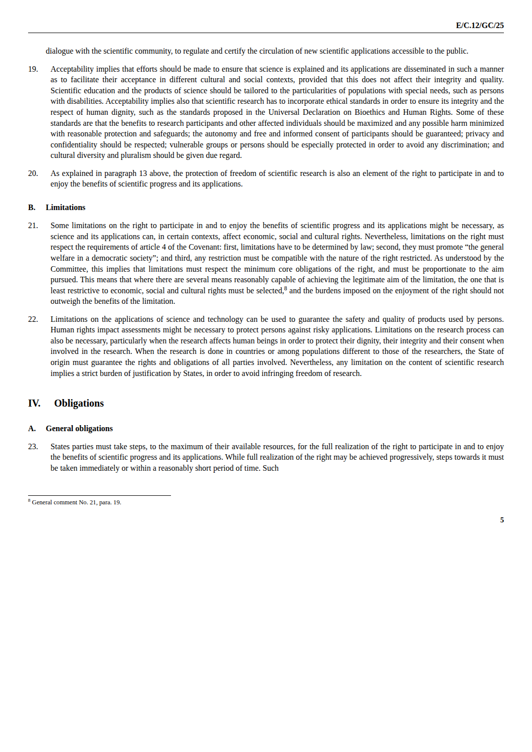E/C.12/GC/25
dialogue with the scientific community, to regulate and certify the circulation of new scientific applications accessible to the public.
19.
Acceptability implies that efforts should be made to ensure that science is explained and its applications are disseminated in such a manner as to facilitate their acceptance in different cultural and social contexts, provided that this does not affect their integrity and quality. Scientific education and the products of science should be tailored to the particularities of populations with special needs, such as persons with disabilities. Acceptability implies also that scientific research has to incorporate ethical standards in order to ensure its integrity and the respect of human dignity, such as the standards proposed in the Universal Declaration on Bioethics and Human Rights. Some of these standards are that the benefits to research participants and other affected individuals should be maximized and any possible harm minimized with reasonable protection and safeguards; the autonomy and free and informed consent of participants should be guaranteed; privacy and confidentiality should be respected; vulnerable groups or persons should be especially protected in order to avoid any discrimination; and cultural diversity and pluralism should be given due regard.
20.
As explained in paragraph 13 above, the protection of freedom of scientific research is also an element of the right to participate in and to enjoy the benefits of scientific progress and its applications.
B. Limitations
21.
Some limitations on the right to participate in and to enjoy the benefits of scientific progress and its applications might be necessary, as science and its applications can, in certain contexts, affect economic, social and cultural rights. Nevertheless, limitations on the right must respect the requirements of article 4 of the Covenant: first, limitations have to be determined by law; second, they must promote “the general welfare in a democratic society”; and third, any restriction must be compatible with the nature of the right restricted. As understood by the Committee, this implies that limitations must respect the minimum core obligations of the right, and must be proportionate to the aim pursued. This means that where there are several means reasonably capable of achieving the legitimate aim of the limitation, the one that is least restrictive to economic, social and cultural rights must be selected,8 and the burdens imposed on the enjoyment of the right should not outweigh the benefits of the limitation.
22.
Limitations on the applications of science and technology can be used to guarantee the safety and quality of products used by persons. Human rights impact assessments might be necessary to protect persons against risky applications. Limitations on the research process can also be necessary, particularly when the research affects human beings in order to protect their dignity, their integrity and their consent when involved in the research. When the research is done in countries or among populations different to those of the researchers, the State of origin must guarantee the rights and obligations of all parties involved. Nevertheless, any limitation on the content of scientific research implies a strict burden of justification by States, in order to avoid infringing freedom of research.
IV. Obligations
A. General obligations
23.
States parties must take steps, to the maximum of their available resources, for the full realization of the right to participate in and to enjoy the benefits of scientific progress and its applications. While full realization of the right may be achieved progressively, steps towards it must be taken immediately or within a reasonably short period of time. Such
8General comment No. 21, para. 19.
5